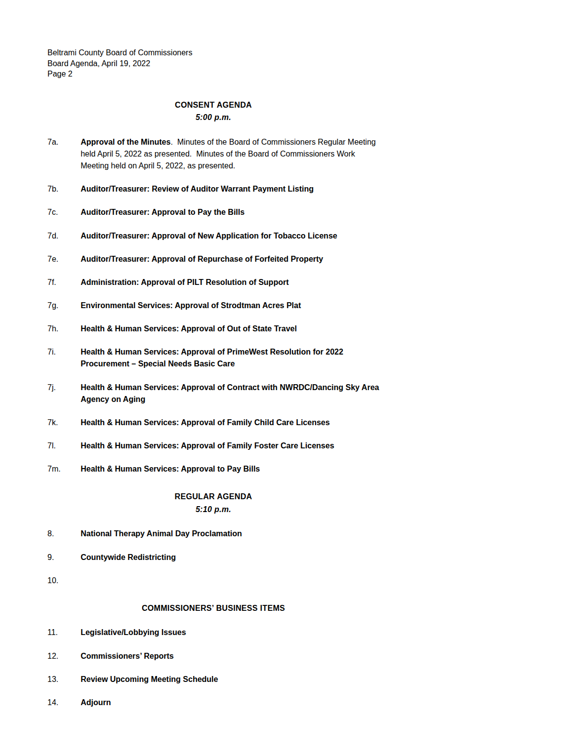Beltrami County Board of Commissioners
Board Agenda, April 19, 2022
Page 2
CONSENT AGENDA5:00 p.m.
7a. Approval of the Minutes. Minutes of the Board of Commissioners Regular Meeting held April 5, 2022 as presented. Minutes of the Board of Commissioners Work Meeting held on April 5, 2022, as presented.
7b. Auditor/Treasurer: Review of Auditor Warrant Payment Listing
7c. Auditor/Treasurer: Approval to Pay the Bills
7d. Auditor/Treasurer: Approval of New Application for Tobacco License
7e. Auditor/Treasurer: Approval of Repurchase of Forfeited Property
7f. Administration: Approval of PILT Resolution of Support
7g. Environmental Services: Approval of Strodtman Acres Plat
7h. Health & Human Services: Approval of Out of State Travel
7i. Health & Human Services: Approval of PrimeWest Resolution for 2022 Procurement – Special Needs Basic Care
7j. Health & Human Services: Approval of Contract with NWRDC/Dancing Sky Area Agency on Aging
7k. Health & Human Services: Approval of Family Child Care Licenses
7l. Health & Human Services: Approval of Family Foster Care Licenses
7m. Health & Human Services: Approval to Pay Bills
REGULAR AGENDA5:10 p.m.
8. National Therapy Animal Day Proclamation
9. Countywide Redistricting
10.
COMMISSIONERS’ BUSINESS ITEMS
11. Legislative/Lobbying Issues
12. Commissioners’ Reports
13. Review Upcoming Meeting Schedule
14. Adjourn